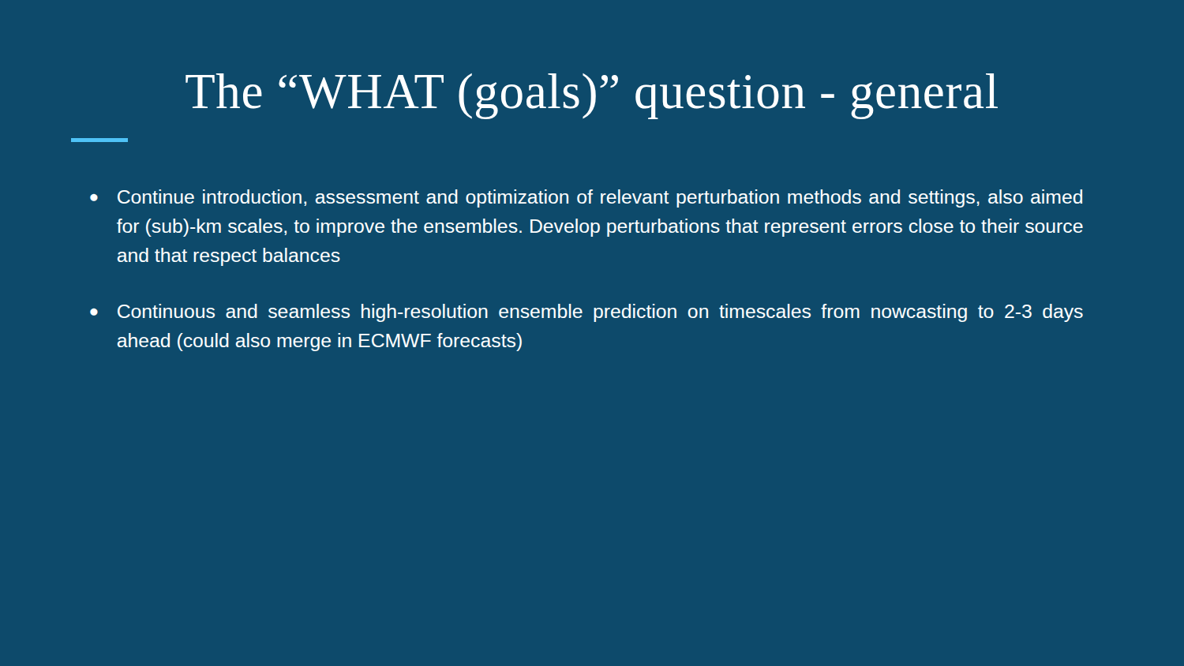The “WHAT (goals)” question - general
Continue introduction, assessment and optimization of relevant perturbation methods and settings, also aimed for (sub)-km scales, to improve the ensembles. Develop perturbations that represent errors close to their source and that respect balances
Continuous and seamless high-resolution ensemble prediction on timescales from nowcasting to 2-3 days ahead (could also merge in ECMWF forecasts)